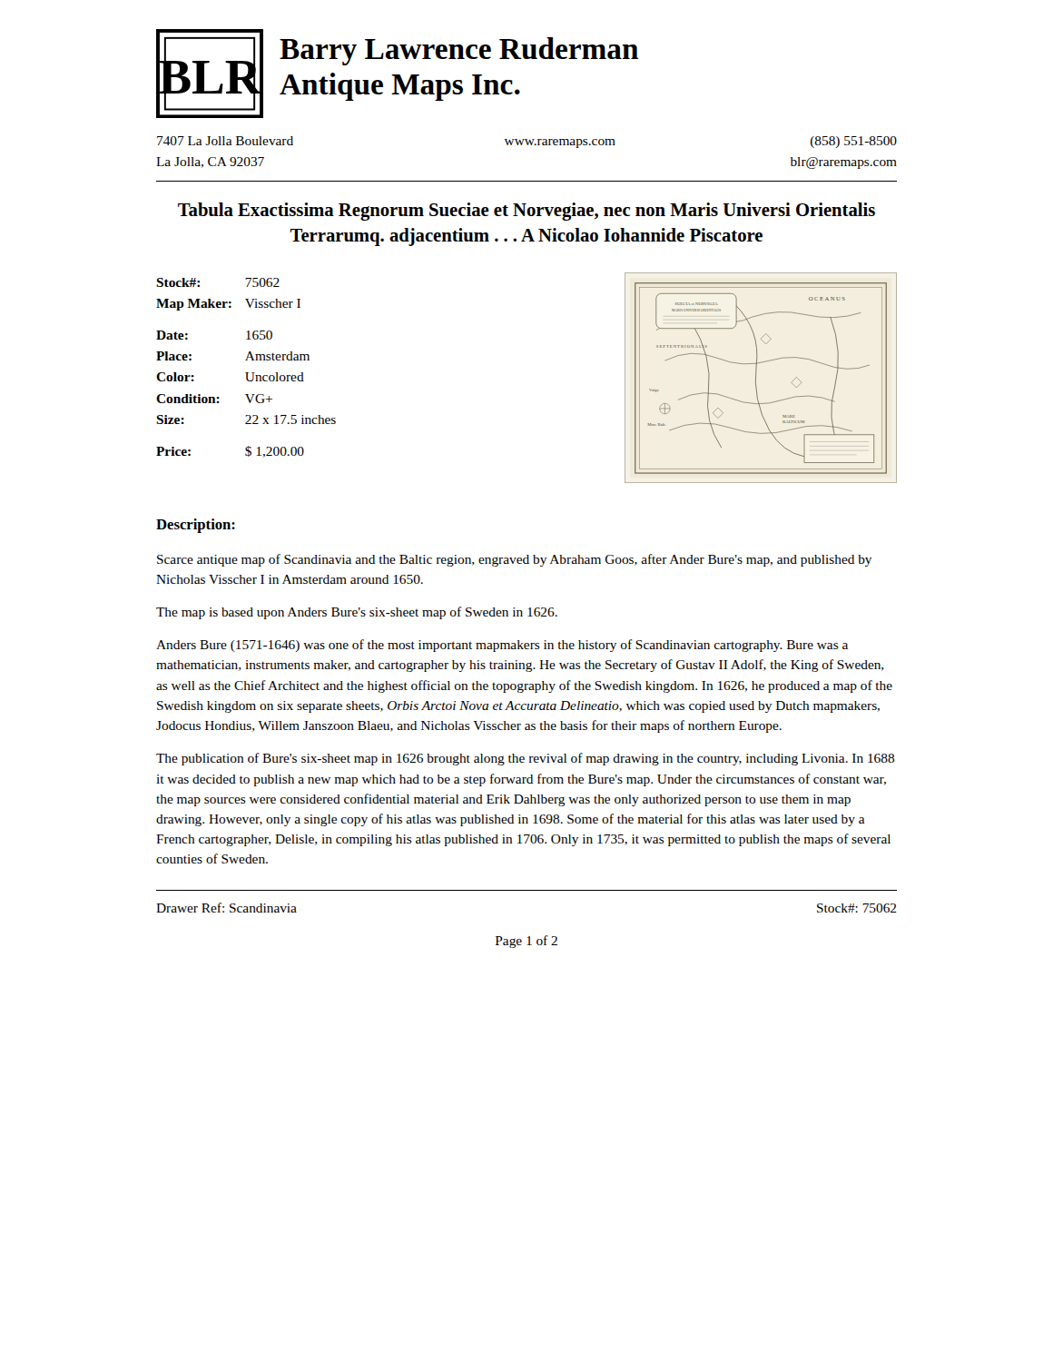BLR
Barry Lawrence Ruderman
Antique Maps Inc.
7407 La Jolla Boulevard
La Jolla, CA 92037
www.raremaps.com
(858) 551-8500
blr@raremaps.com
Tabula Exactissima Regnorum Sueciae et Norvegiae, nec non Maris Universi Orientalis Terrarumq. adjacentium . . . A Nicolao Iohannide Piscatore
| Stock#: | 75062 |
| Map Maker: | Visscher I |
| Date: | 1650 |
| Place: | Amsterdam |
| Color: | Uncolored |
| Condition: | VG+ |
| Size: | 22 x 17.5 inches |
| Price: | $ 1,200.00 |
OCEANUS SUECIA et NORVEGIA MARIS UNIVERSI ORIENTALIS SEPTENTRIONALIS Vulgo Mare Balt. MARE BALTICUM
Description:
Scarce antique map of Scandinavia and the Baltic region, engraved by Abraham Goos, after Ander Bure's map, and published by Nicholas Visscher I in Amsterdam around 1650.
The map is based upon Anders Bure's six-sheet map of Sweden in 1626.
Anders Bure (1571-1646) was one of the most important mapmakers in the history of Scandinavian cartography. Bure was a mathematician, instruments maker, and cartographer by his training. He was the Secretary of Gustav II Adolf, the King of Sweden, as well as the Chief Architect and the highest official on the topography of the Swedish kingdom. In 1626, he produced a map of the Swedish kingdom on six separate sheets, Orbis Arctoi Nova et Accurata Delineatio, which was copied used by Dutch mapmakers, Jodocus Hondius, Willem Janszoon Blaeu, and Nicholas Visscher as the basis for their maps of northern Europe.
The publication of Bure's six-sheet map in 1626 brought along the revival of map drawing in the country, including Livonia. In 1688 it was decided to publish a new map which had to be a step forward from the Bure's map. Under the circumstances of constant war, the map sources were considered confidential material and Erik Dahlberg was the only authorized person to use them in map drawing. However, only a single copy of his atlas was published in 1698. Some of the material for this atlas was later used by a French cartographer, Delisle, in compiling his atlas published in 1706. Only in 1735, it was permitted to publish the maps of several counties of Sweden.
Drawer Ref: Scandinavia
Stock#: 75062
Page 1 of 2